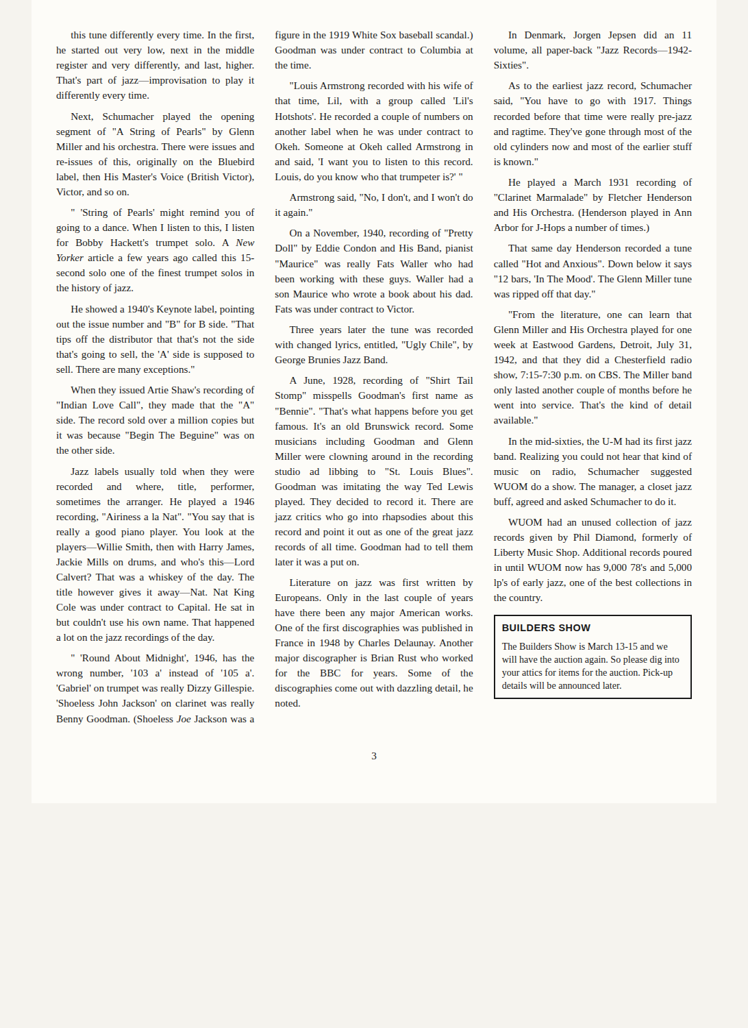this tune differently every time. In the first, he started out very low, next in the middle register and very differently, and last, higher. That's part of jazz—improvisation to play it differently every time.
Next, Schumacher played the opening segment of "A String of Pearls" by Glenn Miller and his orchestra. There were issues and re-issues of this, originally on the Bluebird label, then His Master's Voice (British Victor), Victor, and so on.
" 'String of Pearls' might remind you of going to a dance. When I listen to this, I listen for Bobby Hackett's trumpet solo. A New Yorker article a few years ago called this 15-second solo one of the finest trumpet solos in the history of jazz.
He showed a 1940's Keynote label, pointing out the issue number and "B" for B side. "That tips off the distributor that that's not the side that's going to sell, the 'A' side is supposed to sell. There are many exceptions."
When they issued Artie Shaw's recording of "Indian Love Call", they made that the "A" side. The record sold over a million copies but it was because "Begin The Beguine" was on the other side.
Jazz labels usually told when they were recorded and where, title, performer, sometimes the arranger. He played a 1946 recording, "Airiness a la Nat". "You say that is really a good piano player. You look at the players—Willie Smith, then with Harry James, Jackie Mills on drums, and who's this—Lord Calvert? That was a whiskey of the day. The title however gives it away—Nat. Nat King Cole was under contract to Capital. He sat in but couldn't use his own name. That happened a lot on the jazz recordings of the day.
" 'Round About Midnight', 1946, has the wrong number, '103 a' instead of '105 a'. 'Gabriel' on trumpet was really Dizzy Gillespie. 'Shoeless John Jackson' on clarinet was really Benny Goodman. (Shoeless Joe Jackson was a figure in the 1919 White Sox baseball scandal.) Goodman was under contract to Columbia at the time.
"Louis Armstrong recorded with his wife of that time, Lil, with a group called 'Lil's Hotshots'. He recorded a couple of numbers on another label when he was under contract to Okeh. Someone at Okeh called Armstrong in and said, 'I want you to listen to this record. Louis, do you know who that trumpeter is?' "
Armstrong said, "No, I don't, and I won't do it again."
On a November, 1940, recording of "Pretty Doll" by Eddie Condon and His Band, pianist "Maurice" was really Fats Waller who had been working with these guys. Waller had a son Maurice who wrote a book about his dad. Fats was under contract to Victor.
Three years later the tune was recorded with changed lyrics, entitled, "Ugly Chile", by George Brunies Jazz Band.
A June, 1928, recording of "Shirt Tail Stomp" misspells Goodman's first name as "Bennie". "That's what happens before you get famous. It's an old Brunswick record. Some musicians including Goodman and Glenn Miller were clowning around in the recording studio ad libbing to "St. Louis Blues". Goodman was imitating the way Ted Lewis played. They decided to record it. There are jazz critics who go into rhapsodies about this record and point it out as one of the great jazz records of all time. Goodman had to tell them later it was a put on.
Literature on jazz was first written by Europeans. Only in the last couple of years have there been any major American works. One of the first discographies was published in France in 1948 by Charles Delaunay. Another major discographer is Brian Rust who worked for the BBC for years. Some of the discographies come out with dazzling detail, he noted.
In Denmark, Jorgen Jepsen did an 11 volume, all paper-back "Jazz Records—1942-Sixties".
As to the earliest jazz record, Schumacher said, "You have to go with 1917. Things recorded before that time were really pre-jazz and ragtime. They've gone through most of the old cylinders now and most of the earlier stuff is known."
He played a March 1931 recording of "Clarinet Marmalade" by Fletcher Henderson and His Orchestra. (Henderson played in Ann Arbor for J-Hops a number of times.)
That same day Henderson recorded a tune called "Hot and Anxious". Down below it says "12 bars, 'In The Mood'. The Glenn Miller tune was ripped off that day."
"From the literature, one can learn that Glenn Miller and His Orchestra played for one week at Eastwood Gardens, Detroit, July 31, 1942, and that they did a Chesterfield radio show, 7:15-7:30 p.m. on CBS. The Miller band only lasted another couple of months before he went into service. That's the kind of detail available."
In the mid-sixties, the U-M had its first jazz band. Realizing you could not hear that kind of music on radio, Schumacher suggested WUOM do a show. The manager, a closet jazz buff, agreed and asked Schumacher to do it.
WUOM had an unused collection of jazz records given by Phil Diamond, formerly of Liberty Music Shop. Additional records poured in until WUOM now has 9,000 78's and 5,000 lp's of early jazz, one of the best collections in the country.
Builders Show
The Builders Show is March 13-15 and we will have the auction again. So please dig into your attics for items for the auction. Pick-up details will be announced later.
3